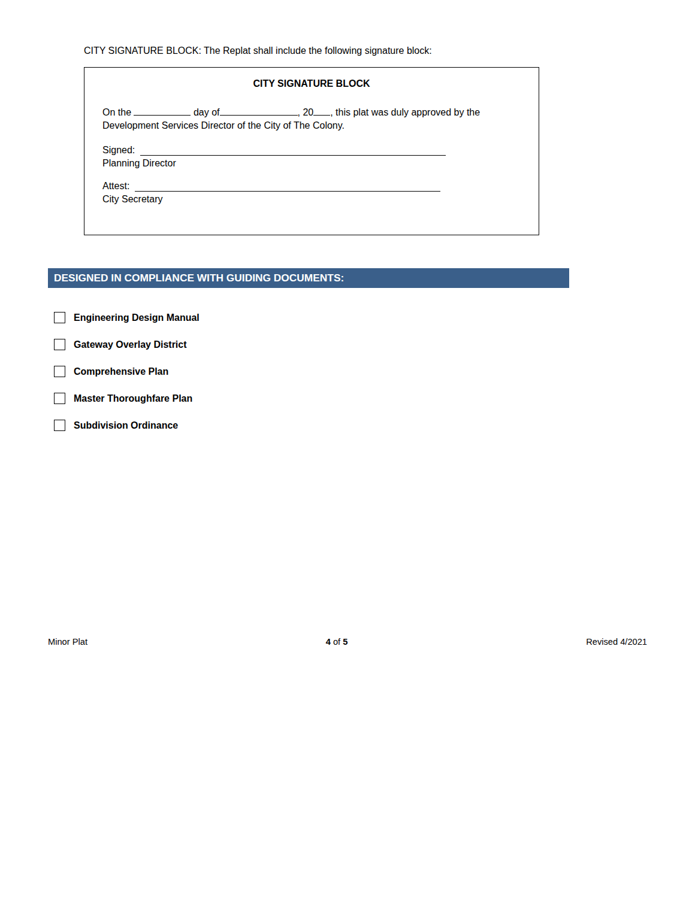CITY SIGNATURE BLOCK: The Replat shall include the following signature block:
CITY SIGNATURE BLOCK
On the day of , 20 , this plat was duly approved by the Development Services Director of the City of The Colony.
Signed:
Planning Director
Attest:
City Secretary
DESIGNED IN COMPLIANCE WITH GUIDING DOCUMENTS:
Engineering Design Manual
Gateway Overlay District
Comprehensive Plan
Master Thoroughfare Plan
Subdivision Ordinance
Minor Plat 4 of 5 Revised 4/2021